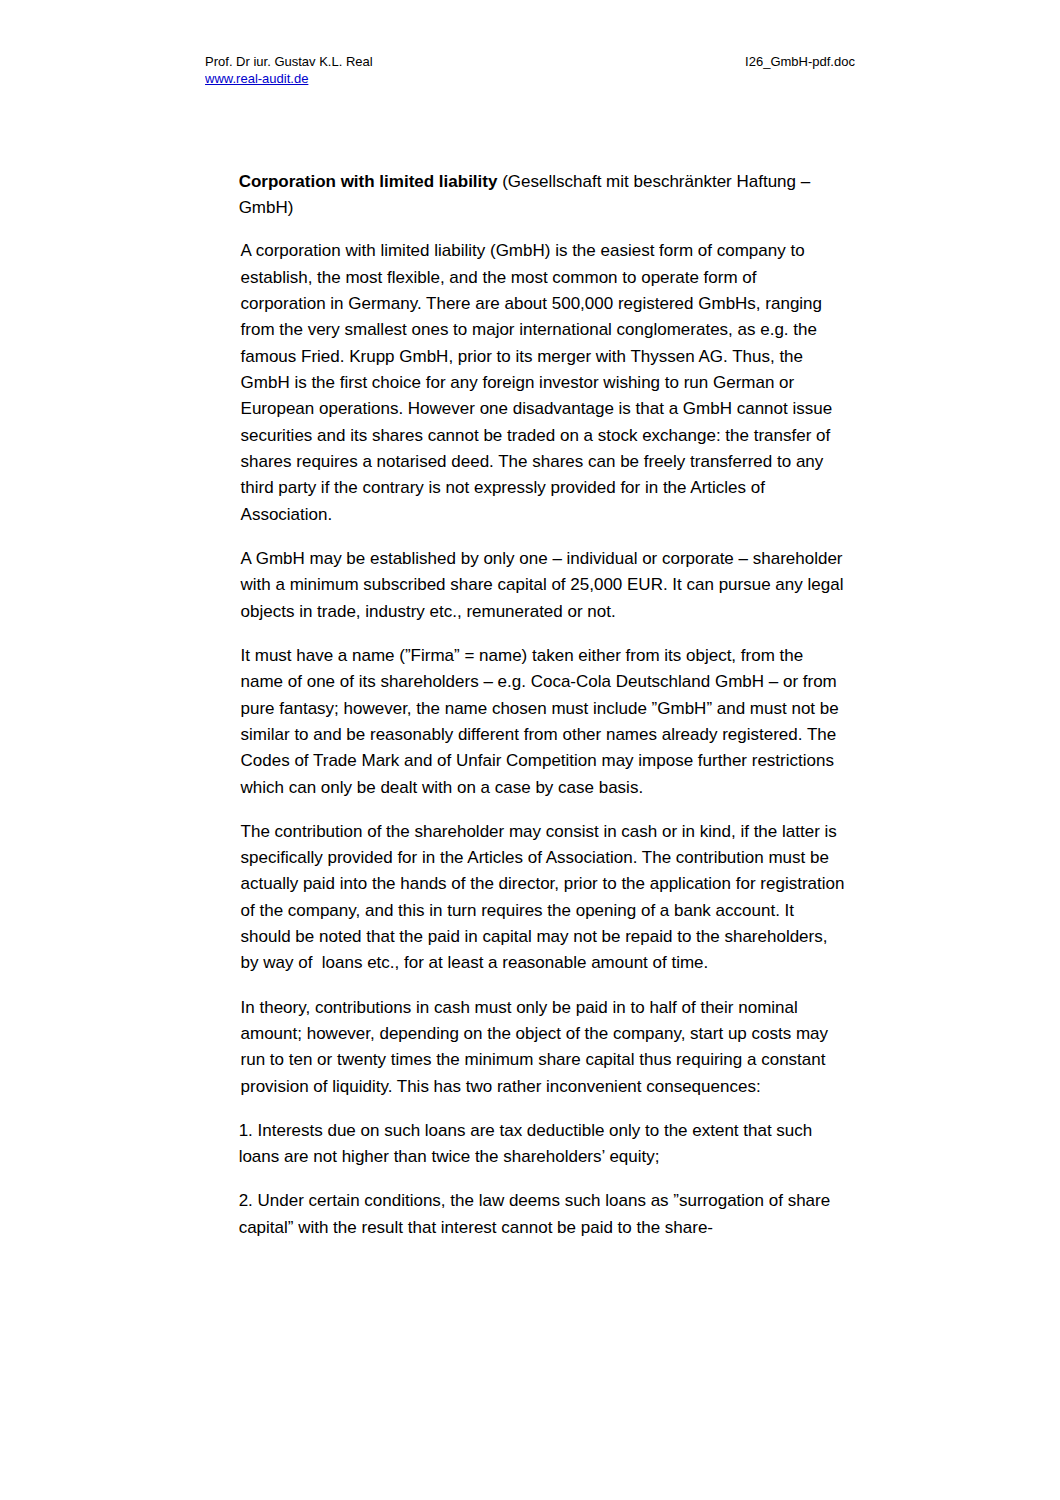Prof. Dr iur. Gustav K.L. Real
www.real-audit.de
I26_GmbH-pdf.doc
Corporation with limited liability (Gesellschaft mit beschränkter Haftung – GmbH)
A corporation with limited liability (GmbH) is the easiest form of company to establish, the most flexible, and the most common to operate form of corporation in Germany. There are about 500,000 registered GmbHs, ranging from the very smallest ones to major international conglomerates, as e.g. the famous Fried. Krupp GmbH, prior to its merger with Thyssen AG. Thus, the GmbH is the first choice for any foreign investor wishing to run German or European operations. However one disadvantage is that a GmbH cannot issue securities and its shares cannot be traded on a stock exchange: the transfer of shares requires a notarised deed. The shares can be freely transferred to any third party if the contrary is not expressly provided for in the Articles of Association.
A GmbH may be established by only one – individual or corporate – shareholder with a minimum subscribed share capital of 25,000 EUR. It can pursue any legal objects in trade, industry etc., remunerated or not.
It must have a name (”Firma” = name) taken either from its object, from the name of one of its shareholders – e.g. Coca-Cola Deutschland GmbH – or from pure fantasy; however, the name chosen must include ”GmbH” and must not be similar to and be reasonably different from other names already registered. The Codes of Trade Mark and of Unfair Competition may impose further restrictions which can only be dealt with on a case by case basis.
The contribution of the shareholder may consist in cash or in kind, if the latter is specifically provided for in the Articles of Association. The contribution must be actually paid into the hands of the director, prior to the application for registration of the company, and this in turn requires the opening of a bank account. It should be noted that the paid in capital may not be repaid to the shareholders, by way of loans etc., for at least a reasonable amount of time.
In theory, contributions in cash must only be paid in to half of their nominal amount; however, depending on the object of the company, start up costs may run to ten or twenty times the minimum share capital thus requiring a constant provision of liquidity. This has two rather inconvenient consequences:
1. Interests due on such loans are tax deductible only to the extent that such loans are not higher than twice the shareholders’ equity;
2. Under certain conditions, the law deems such loans as ”surrogation of share capital” with the result that interest cannot be paid to the share-